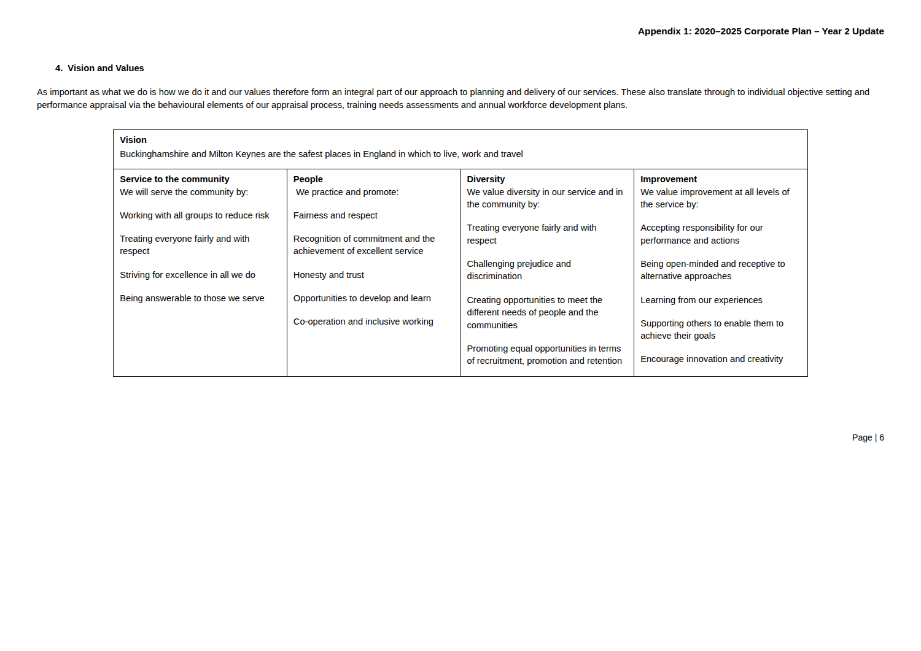Appendix 1: 2020–2025 Corporate Plan – Year 2 Update
4. Vision and Values
As important as what we do is how we do it and our values therefore form an integral part of our approach to planning and delivery of our services. These also translate through to individual objective setting and performance appraisal via the behavioural elements of our appraisal process, training needs assessments and annual workforce development plans.
| Vision Buckinghamshire and Milton Keynes are the safest places in England in which to live, work and travel |
| Service to the community We will serve the community by: Working with all groups to reduce risk Treating everyone fairly and with respect Striving for excellence in all we do Being answerable to those we serve | People We practice and promote: Fairness and respect Recognition of commitment and the achievement of excellent service Honesty and trust Opportunities to develop and learn Co-operation and inclusive working | Diversity We value diversity in our service and in the community by: Treating everyone fairly and with respect Challenging prejudice and discrimination Creating opportunities to meet the different needs of people and the communities Promoting equal opportunities in terms of recruitment, promotion and retention | Improvement We value improvement at all levels of the service by: Accepting responsibility for our performance and actions Being open-minded and receptive to alternative approaches Learning from our experiences Supporting others to enable them to achieve their goals Encourage innovation and creativity |
Page | 6